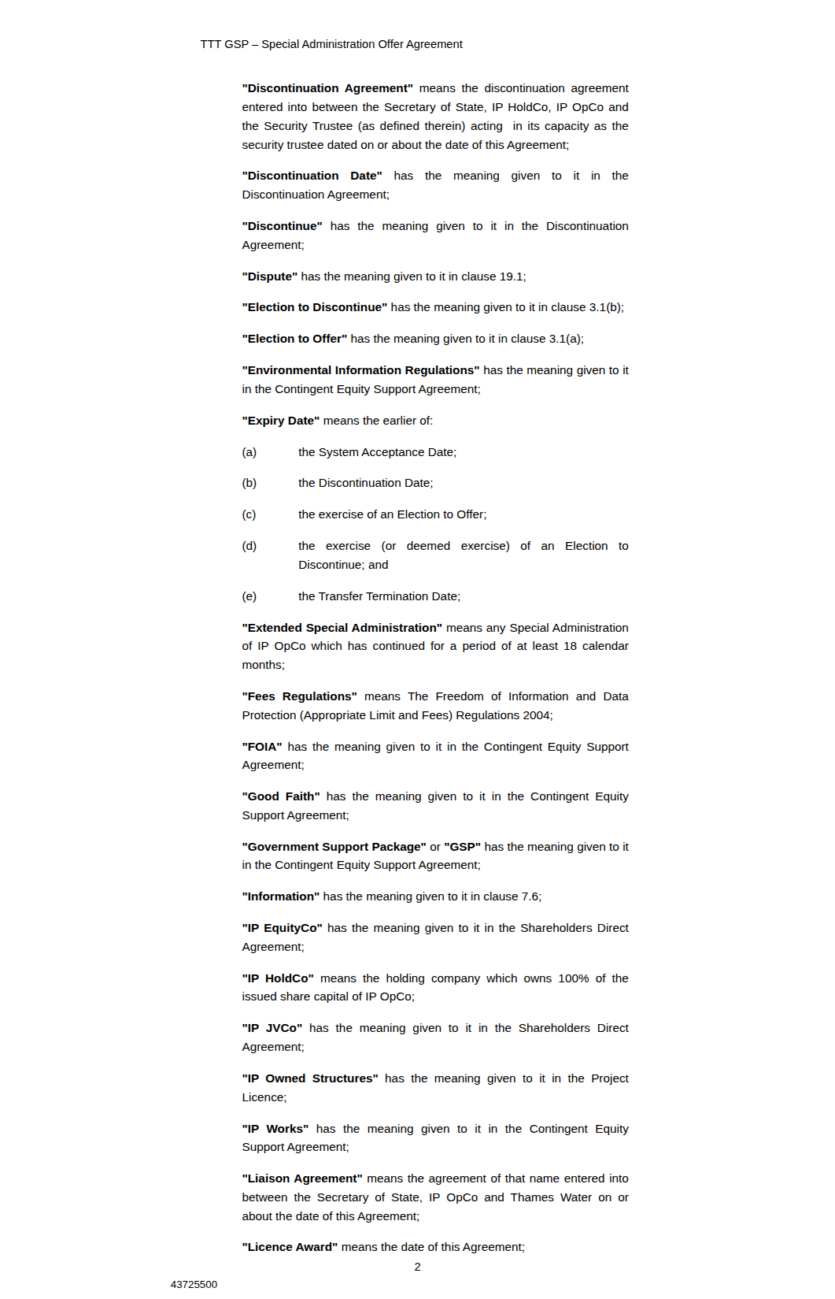TTT GSP – Special Administration Offer Agreement
"Discontinuation Agreement" means the discontinuation agreement entered into between the Secretary of State, IP HoldCo, IP OpCo and the Security Trustee (as defined therein) acting in its capacity as the security trustee dated on or about the date of this Agreement;
"Discontinuation Date" has the meaning given to it in the Discontinuation Agreement;
"Discontinue" has the meaning given to it in the Discontinuation Agreement;
"Dispute" has the meaning given to it in clause 19.1;
"Election to Discontinue" has the meaning given to it in clause 3.1(b);
"Election to Offer" has the meaning given to it in clause 3.1(a);
"Environmental Information Regulations" has the meaning given to it in the Contingent Equity Support Agreement;
"Expiry Date" means the earlier of:
(a) the System Acceptance Date;
(b) the Discontinuation Date;
(c) the exercise of an Election to Offer;
(d) the exercise (or deemed exercise) of an Election to Discontinue; and
(e) the Transfer Termination Date;
"Extended Special Administration" means any Special Administration of IP OpCo which has continued for a period of at least 18 calendar months;
"Fees Regulations" means The Freedom of Information and Data Protection (Appropriate Limit and Fees) Regulations 2004;
"FOIA" has the meaning given to it in the Contingent Equity Support Agreement;
"Good Faith" has the meaning given to it in the Contingent Equity Support Agreement;
"Government Support Package" or "GSP" has the meaning given to it in the Contingent Equity Support Agreement;
"Information" has the meaning given to it in clause 7.6;
"IP EquityCo" has the meaning given to it in the Shareholders Direct Agreement;
"IP HoldCo" means the holding company which owns 100% of the issued share capital of IP OpCo;
"IP JVCo" has the meaning given to it in the Shareholders Direct Agreement;
"IP Owned Structures" has the meaning given to it in the Project Licence;
"IP Works" has the meaning given to it in the Contingent Equity Support Agreement;
"Liaison Agreement" means the agreement of that name entered into between the Secretary of State, IP OpCo and Thames Water on or about the date of this Agreement;
"Licence Award" means the date of this Agreement;
2
43725500